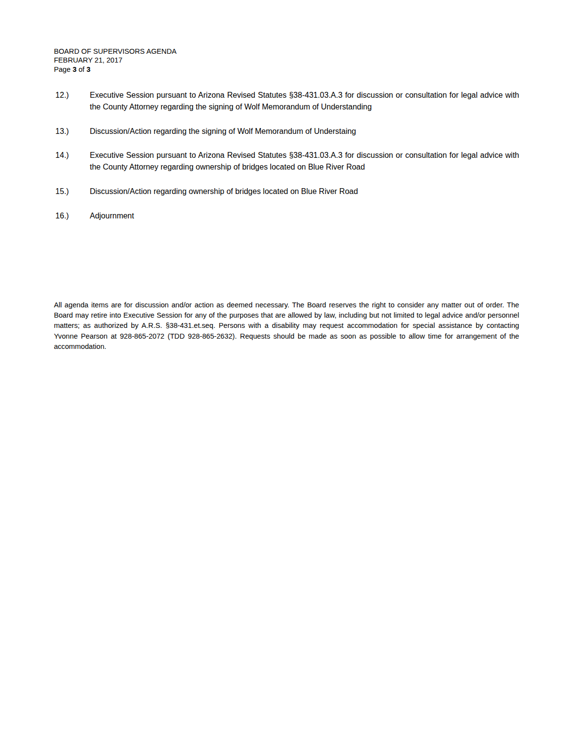BOARD OF SUPERVISORS AGENDA
FEBRUARY 21, 2017
Page 3 of 3
12.) Executive Session pursuant to Arizona Revised Statutes §38-431.03.A.3 for discussion or consultation for legal advice with the County Attorney regarding the signing of Wolf Memorandum of Understanding
13.) Discussion/Action regarding the signing of Wolf Memorandum of Understaing
14.) Executive Session pursuant to Arizona Revised Statutes §38-431.03.A.3 for discussion or consultation for legal advice with the County Attorney regarding ownership of bridges located on Blue River Road
15.) Discussion/Action regarding ownership of bridges located on Blue River Road
16.) Adjournment
All agenda items are for discussion and/or action as deemed necessary. The Board reserves the right to consider any matter out of order. The Board may retire into Executive Session for any of the purposes that are allowed by law, including but not limited to legal advice and/or personnel matters; as authorized by A.R.S. §38-431.et.seq. Persons with a disability may request accommodation for special assistance by contacting Yvonne Pearson at 928-865-2072 (TDD 928-865-2632). Requests should be made as soon as possible to allow time for arrangement of the accommodation.